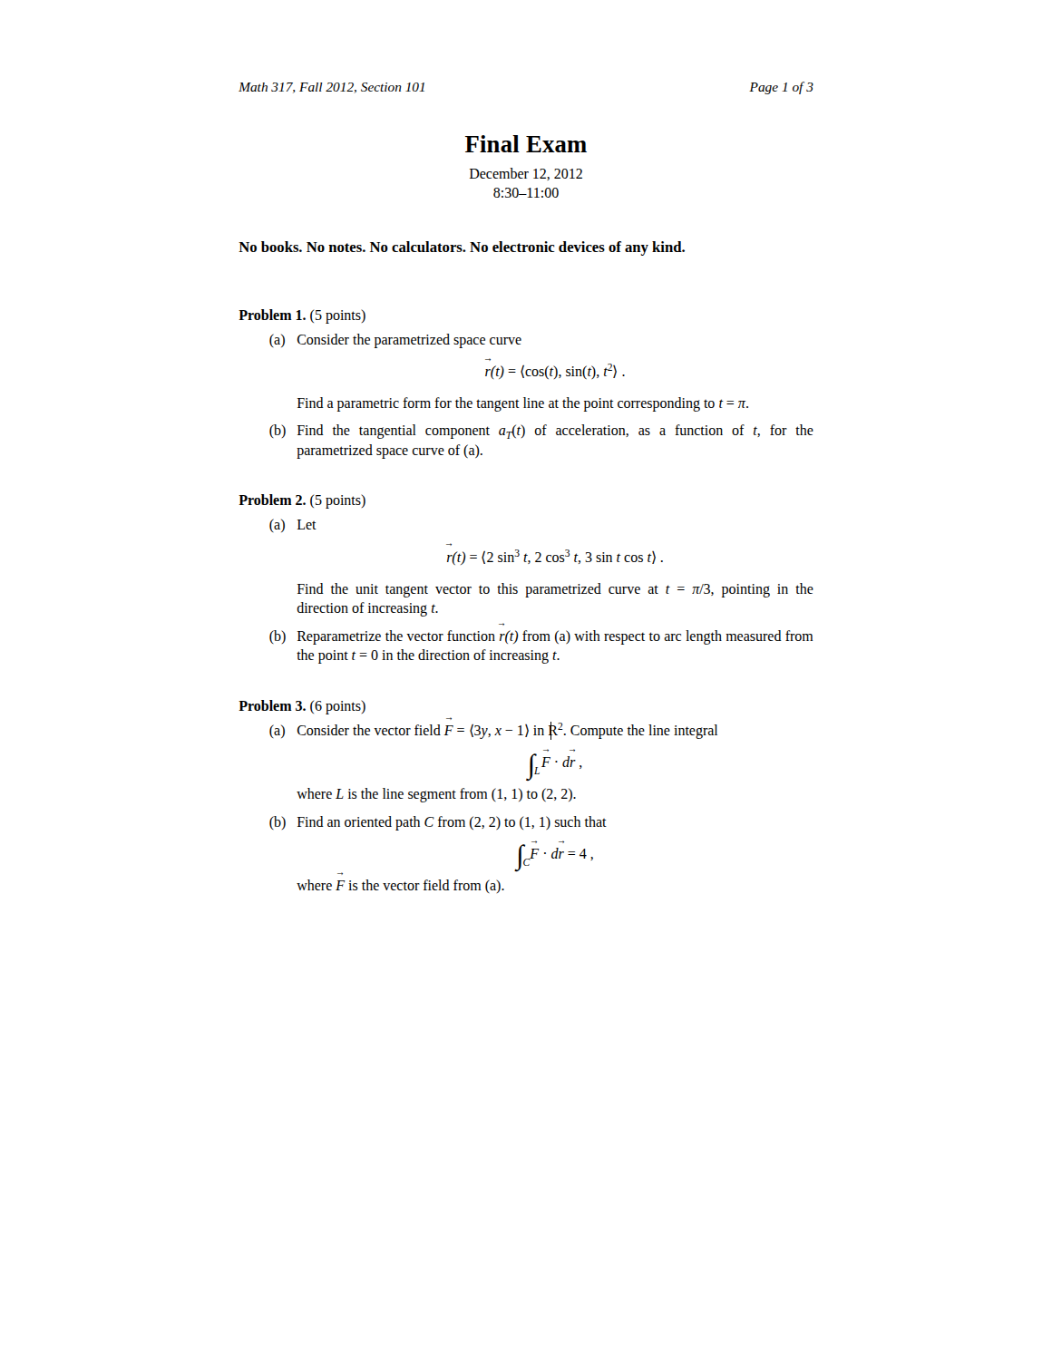Math 317, Fall 2012, Section 101
Page 1 of 3
Final Exam
December 12, 2012
8:30–11:00
No books. No notes. No calculators. No electronic devices of any kind.
Problem 1. (5 points)
(a) Consider the parametrized space curve
r(t) = ⟨cos(t), sin(t), t2⟩ .
Find a parametric form for the tangent line at the point corresponding to t = π.
(b) Find the tangential component aT(t) of acceleration, as a function of t, for the parametrized space curve of (a).
Problem 2. (5 points)
(a) Let
r(t) = ⟨2 sin3 t, 2 cos3 t, 3 sin t cos t⟩ .
Find the unit tangent vector to this parametrized curve at t = π/3, pointing in the direction of increasing t.
(b) Reparametrize the vector function r(t) from (a) with respect to arc length measured from the point t = 0 in the direction of increasing t.
Problem 3. (6 points)
(a) Consider the vector field F = ⟨3y, x − 1⟩ in 2. Compute the line integral
∫L F · dr ,
where L is the line segment from (1, 1) to (2, 2).
(b) Find an oriented path C from (2, 2) to (1, 1) such that
∫C F · dr = 4 ,
where F is the vector field from (a).